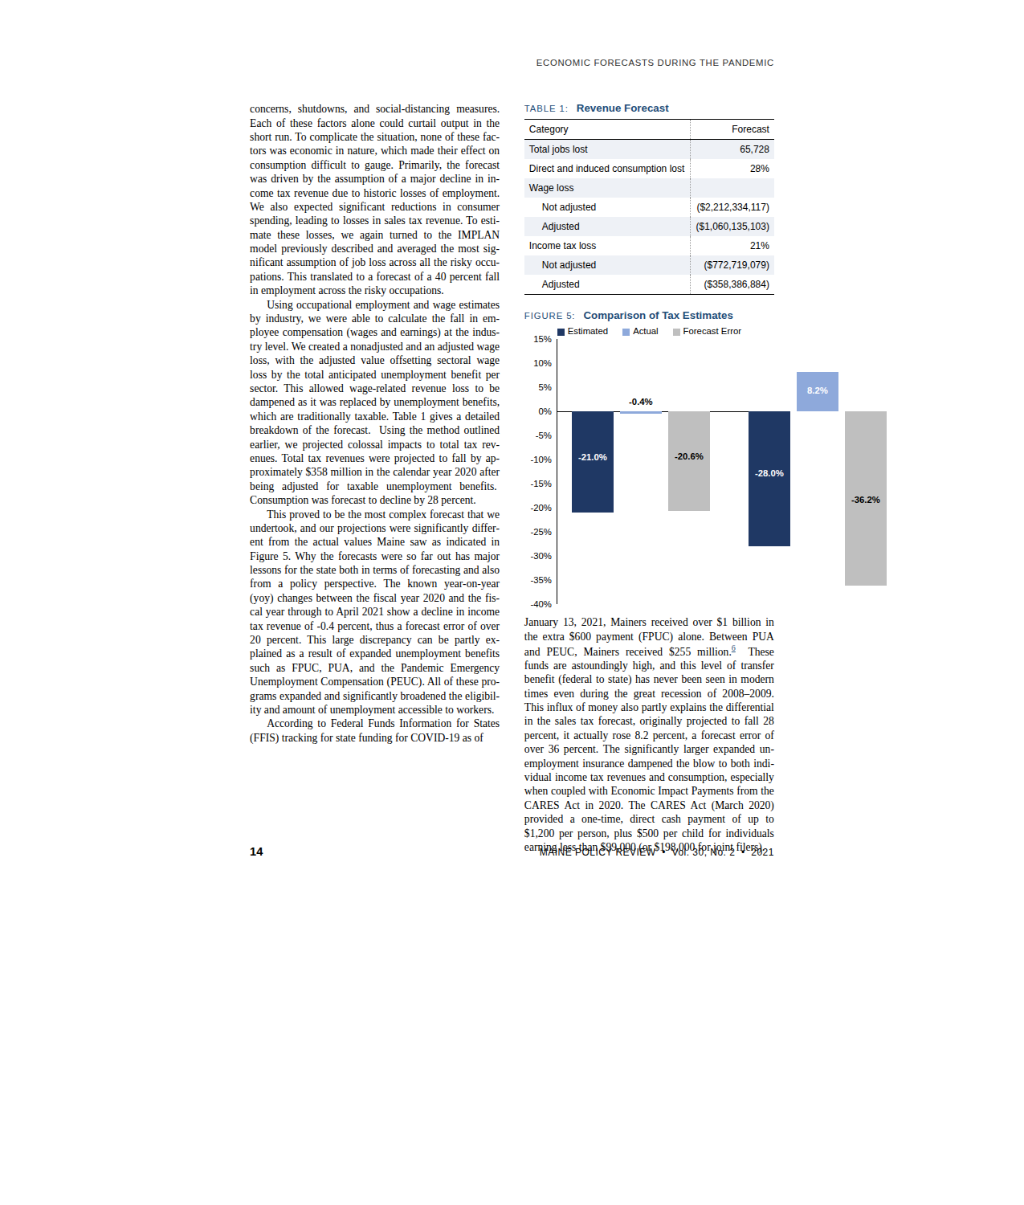ECONOMIC FORECASTS DURING THE PANDEMIC
concerns, shutdowns, and social-distancing measures. Each of these factors alone could curtail output in the short run. To complicate the situation, none of these factors was economic in nature, which made their effect on consumption difficult to gauge. Primarily, the forecast was driven by the assumption of a major decline in income tax revenue due to historic losses of employment. We also expected significant reductions in consumer spending, leading to losses in sales tax revenue. To estimate these losses, we again turned to the IMPLAN model previously described and averaged the most significant assumption of job loss across all the risky occupations. This translated to a forecast of a 40 percent fall in employment across the risky occupations.
Using occupational employment and wage estimates by industry, we were able to calculate the fall in employee compensation (wages and earnings) at the industry level. We created a nonadjusted and an adjusted wage loss, with the adjusted value offsetting sectoral wage loss by the total anticipated unemployment benefit per sector. This allowed wage-related revenue loss to be dampened as it was replaced by unemployment benefits, which are traditionally taxable. Table 1 gives a detailed breakdown of the forecast. Using the method outlined earlier, we projected colossal impacts to total tax revenues. Total tax revenues were projected to fall by approximately $358 million in the calendar year 2020 after being adjusted for taxable unemployment benefits. Consumption was forecast to decline by 28 percent.
This proved to be the most complex forecast that we undertook, and our projections were significantly different from the actual values Maine saw as indicated in Figure 5. Why the forecasts were so far out has major lessons for the state both in terms of forecasting and also from a policy perspective. The known year-on-year (yoy) changes between the fiscal year 2020 and the fiscal year through to April 2021 show a decline in income tax revenue of -0.4 percent, thus a forecast error of over 20 percent. This large discrepancy can be partly explained as a result of expanded unemployment benefits such as FPUC, PUA, and the Pandemic Emergency Unemployment Compensation (PEUC). All of these programs expanded and significantly broadened the eligibility and amount of unemployment accessible to workers.
According to Federal Funds Information for States (FFIS) tracking for state funding for COVID-19 as of
TABLE 1: Revenue Forecast
| Category | Forecast |
| --- | --- |
| Total jobs lost | 65,728 |
| Direct and induced consumption lost | 28% |
| Wage loss | |
| Not adjusted | ($2,212,334,117) |
| Adjusted | ($1,060,135,103) |
| Income tax loss | 21% |
| Not adjusted | ($772,719,079) |
| Adjusted | ($358,386,884) |
FIGURE 5: Comparison of Tax Estimates
Estimated
Actual
Forecast Error
15%
10%
5%
0%
-5%
-10%
-15%
-20%
-25%
-30%
-35%
-40%
-21.0%
-0.4%
-20.6%
-28.0%
8.2%
-36.2%
January 13, 2021, Mainers received over $1 billion in the extra $600 payment (FPUC) alone. Between PUA and PEUC, Mainers received $255 million.6 These funds are astoundingly high, and this level of transfer benefit (federal to state) has never been seen in modern times even during the great recession of 2008–2009. This influx of money also partly explains the differential in the sales tax forecast, originally projected to fall 28 percent, it actually rose 8.2 percent, a forecast error of over 36 percent. The significantly larger expanded unemployment insurance dampened the blow to both individual income tax revenues and consumption, especially when coupled with Economic Impact Payments from the CARES Act in 2020. The CARES Act (March 2020) provided a one-time, direct cash payment of up to $1,200 per person, plus $500 per child for individuals earning less than $99,000 (or $198,000 for joint filers).
14
MAINE POLICY REVIEW • Vol. 30, No. 2 • 2021